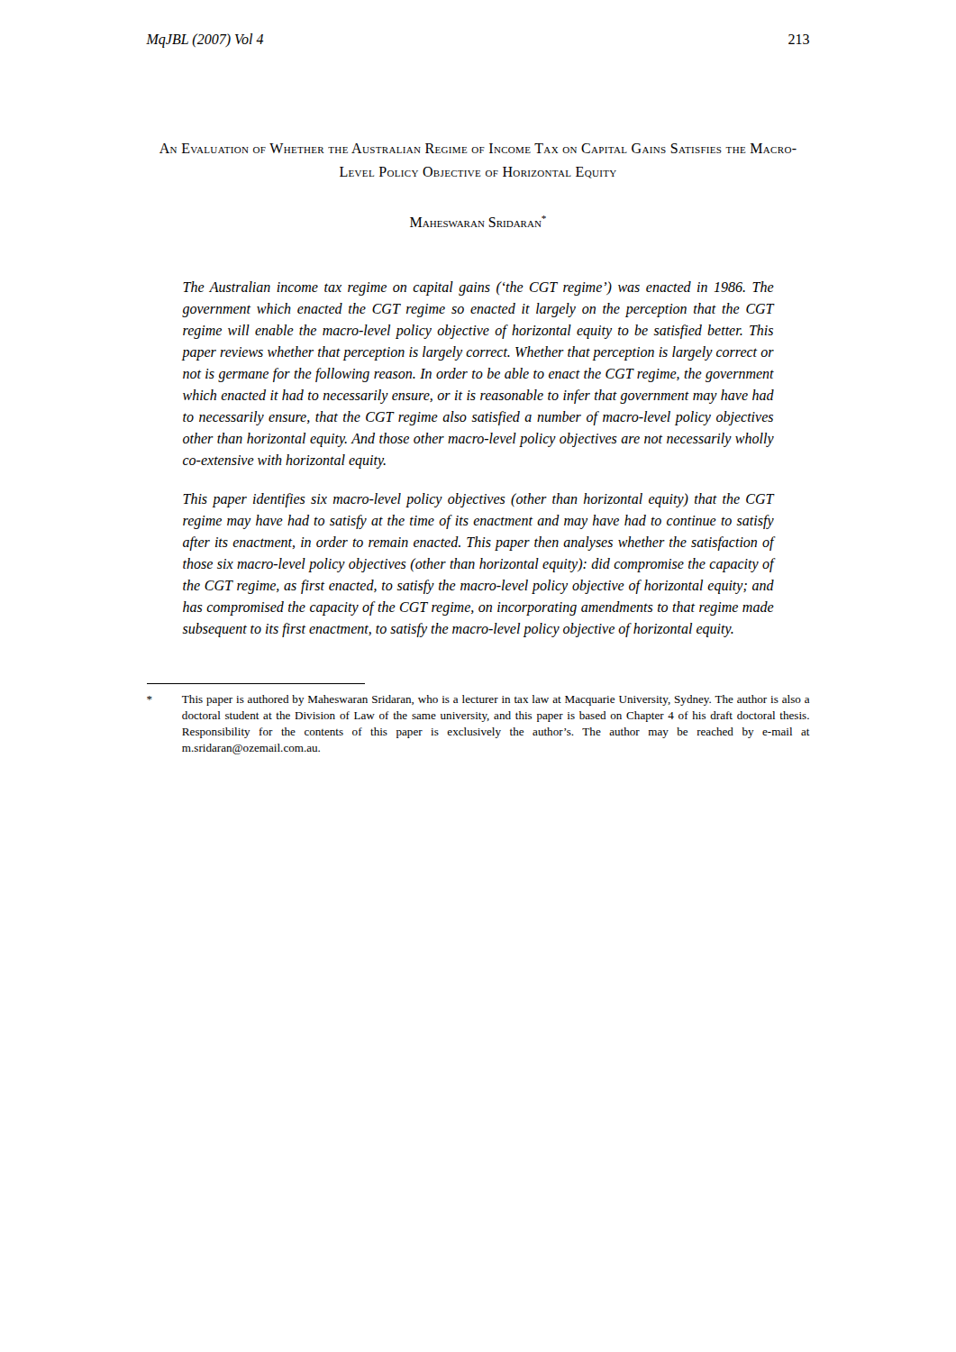MqJBL (2007) Vol 4 213
An Evaluation of Whether the Australian Regime of Income Tax on Capital Gains Satisfies the Macro-Level Policy Objective of Horizontal Equity
Maheswaran Sridaran*
The Australian income tax regime on capital gains (‘the CGT regime’) was enacted in 1986. The government which enacted the CGT regime so enacted it largely on the perception that the CGT regime will enable the macro-level policy objective of horizontal equity to be satisfied better. This paper reviews whether that perception is largely correct. Whether that perception is largely correct or not is germane for the following reason. In order to be able to enact the CGT regime, the government which enacted it had to necessarily ensure, or it is reasonable to infer that government may have had to necessarily ensure, that the CGT regime also satisfied a number of macro-level policy objectives other than horizontal equity. And those other macro-level policy objectives are not necessarily wholly co-extensive with horizontal equity.
This paper identifies six macro-level policy objectives (other than horizontal equity) that the CGT regime may have had to satisfy at the time of its enactment and may have had to continue to satisfy after its enactment, in order to remain enacted. This paper then analyses whether the satisfaction of those six macro-level policy objectives (other than horizontal equity): did compromise the capacity of the CGT regime, as first enacted, to satisfy the macro-level policy objective of horizontal equity; and has compromised the capacity of the CGT regime, on incorporating amendments to that regime made subsequent to its first enactment, to satisfy the macro-level policy objective of horizontal equity.
* This paper is authored by Maheswaran Sridaran, who is a lecturer in tax law at Macquarie University, Sydney. The author is also a doctoral student at the Division of Law of the same university, and this paper is based on Chapter 4 of his draft doctoral thesis. Responsibility for the contents of this paper is exclusively the author’s. The author may be reached by e-mail at m.sridaran@ozemail.com.au.